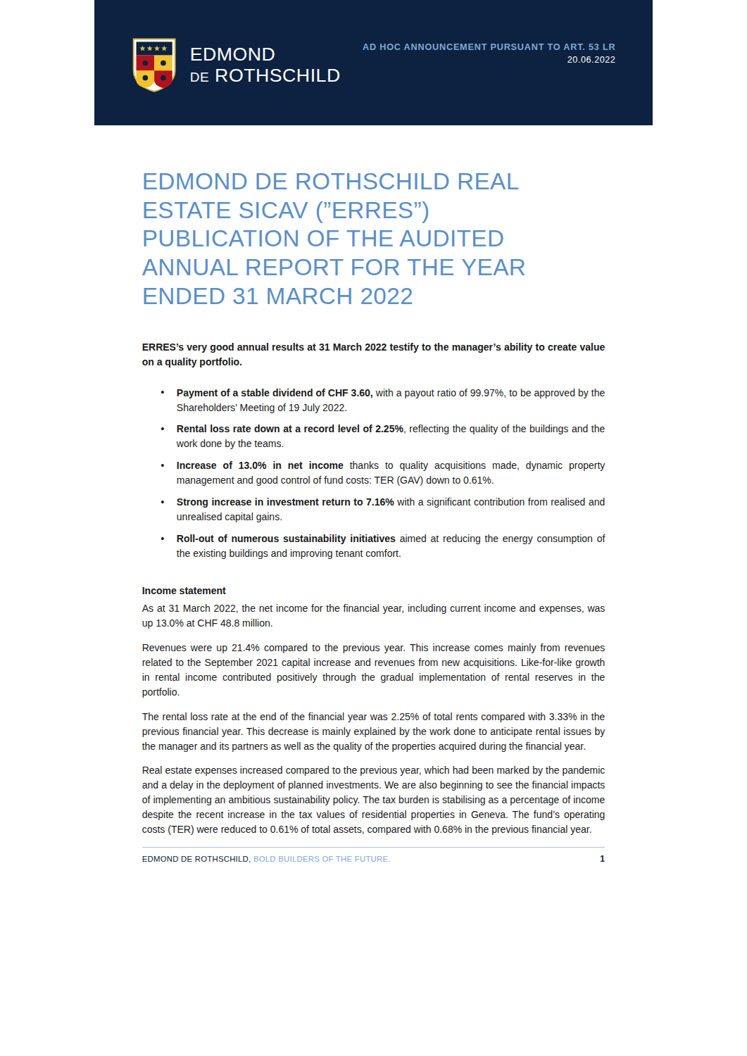EDMOND
de ROTHSCHILD
AD HOC ANNOUNCEMENT PURSUANT TO ART. 53 LR
20.06.2022
Edmond de Rothschild Real Estate SICAV (”ERRES”) Publication of the audited annual report for the year ended 31 March 2022
ERRES’s very good annual results at 31 March 2022 testify to the manager’s ability to create value on a quality portfolio.
Payment of a stable dividend of CHF 3.60, with a payout ratio of 99.97%, to be approved by the Shareholders’ Meeting of 19 July 2022.
Rental loss rate down at a record level of 2.25%, reflecting the quality of the buildings and the work done by the teams.
Increase of 13.0% in net income thanks to quality acquisitions made, dynamic property management and good control of fund costs: TER (GAV) down to 0.61%.
Strong increase in investment return to 7.16% with a significant contribution from realised and unrealised capital gains.
Roll-out of numerous sustainability initiatives aimed at reducing the energy consumption of the existing buildings and improving tenant comfort.
Income statement
As at 31 March 2022, the net income for the financial year, including current income and expenses, was up 13.0% at CHF 48.8 million.
Revenues were up 21.4% compared to the previous year. This increase comes mainly from revenues related to the September 2021 capital increase and revenues from new acquisitions. Like-for-like growth in rental income contributed positively through the gradual implementation of rental reserves in the portfolio.
The rental loss rate at the end of the financial year was 2.25% of total rents compared with 3.33% in the previous financial year. This decrease is mainly explained by the work done to anticipate rental issues by the manager and its partners as well as the quality of the properties acquired during the financial year.
Real estate expenses increased compared to the previous year, which had been marked by the pandemic and a delay in the deployment of planned investments. We are also beginning to see the financial impacts of implementing an ambitious sustainability policy. The tax burden is stabilising as a percentage of income despite the recent increase in the tax values of residential properties in Geneva. The fund’s operating costs (TER) were reduced to 0.61% of total assets, compared with 0.68% in the previous financial year.
EDMOND DE ROTHSCHILD, BOLD BUILDERS OF THE FUTURE.
1